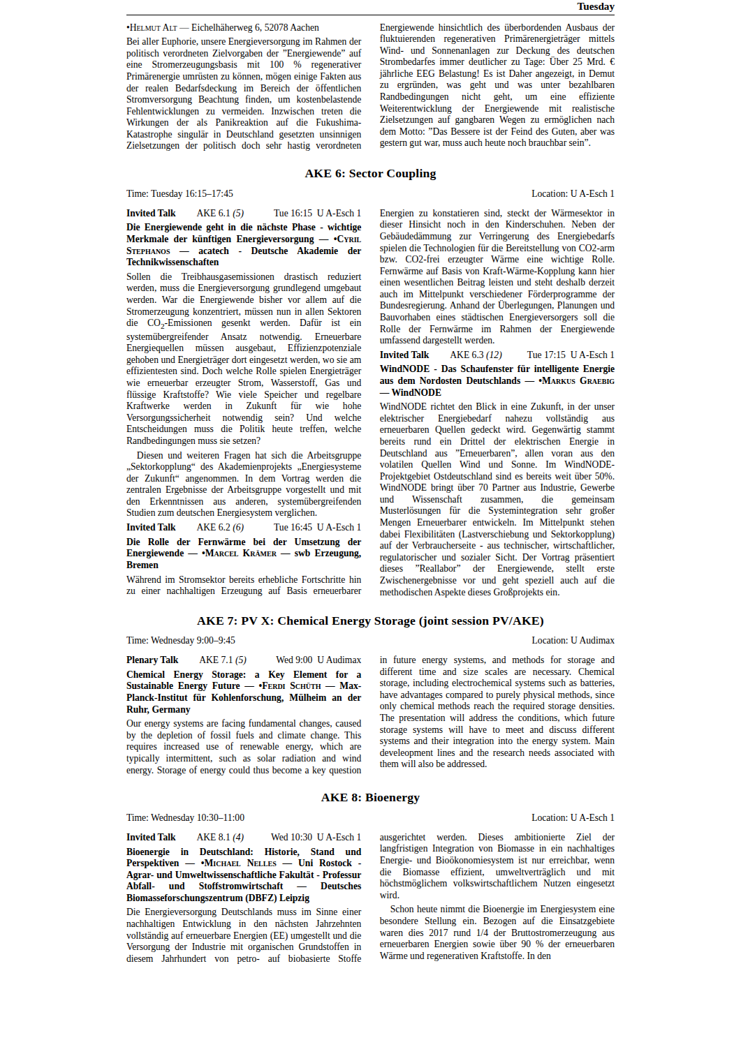Tuesday
•Helmut Alt — Eichelhäherweg 6, 52078 Aachen
Bei aller Euphorie, unsere Energieversorgung im Rahmen der politisch verordneten Zielvorgaben der ”Energiewende” auf eine Stromerzeugungsbasis mit 100 % regenerativer Primärenergie umrüsten zu können, mögen einige Fakten aus der realen Bedarfsdeckung im Bereich der öffentlichen Stromversorgung Beachtung finden, um kostenbelastende Fehlentwicklungen zu vermeiden. Inzwischen treten die Wirkungen der als Panikreaktion auf die Fukushima-Katastrophe singulär in Deutschland gesetzten unsinnigen Zielsetzungen der politisch doch sehr hastig verordneten Energiewende hinsichtlich des überbordenden Ausbaus der fluktuierenden regenerativen Primärenergieträger mittels Wind- und Sonnenanlagen zur Deckung des deutschen Strombedarfes immer deutlicher zu Tage: Über 25 Mrd. € jährliche EEG Belastung! Es ist Daher angezeigt, in Demut zu ergründen, was geht und was unter bezahlbaren Randbedingungen nicht geht, um eine effiziente Weiterentwicklung der Energiewende mit realistische Zielsetzungen auf gangbaren Wegen zu ermöglichen nach dem Motto: ”Das Bessere ist der Feind des Guten, aber was gestern gut war, muss auch heute noch brauchbar sein”.
AKE 6: Sector Coupling
Time: Tuesday 16:15–17:45 Location: U A-Esch 1
Invited Talk AKE 6.1 (5) Tue 16:15 U A-Esch 1
Die Energiewende geht in die nächste Phase - wichtige Merkmale der künftigen Energieversorgung — •Cyril Stephanos — acatech - Deutsche Akademie der Technikwissenschaften
Sollen die Treibhausgasemissionen drastisch reduziert werden, muss die Energieversorgung grundlegend umgebaut werden. War die Energiewende bisher vor allem auf die Stromerzeugung konzentriert, müssen nun in allen Sektoren die CO2-Emissionen gesenkt werden. Dafür ist ein systemübergreifender Ansatz notwendig. Erneuerbare Energiequellen müssen ausgebaut, Effizienzpotenziale gehoben und Energieträger dort eingesetzt werden, wo sie am effizientesten sind. Doch welche Rolle spielen Energieträger wie erneuerbar erzeugter Strom, Wasserstoff, Gas und flüssige Kraftstoffe? Wie viele Speicher und regelbare Kraftwerke werden in Zukunft für wie hohe Versorgungssicherheit notwendig sein? Und welche Entscheidungen muss die Politik heute treffen, welche Randbedingungen muss sie setzen?
Diesen und weiteren Fragen hat sich die Arbeitsgruppe „Sektorkopplung“ des Akademienprojekts „Energiesysteme der Zukunft“ angenommen. In dem Vortrag werden die zentralen Ergebnisse der Arbeitsgruppe vorgestellt und mit den Erkenntnissen aus anderen, systemübergreifenden Studien zum deutschen Energiesystem verglichen.
Invited Talk AKE 6.2 (6) Tue 16:45 U A-Esch 1
Die Rolle der Fernwärme bei der Umsetzung der Energiewende — •Marcel Krämer — swb Erzeugung, Bremen
Während im Stromsektor bereits erhebliche Fortschritte hin zu einer nachhaltigen Erzeugung auf Basis erneuerbarer Energien zu konstatieren sind, steckt der Wärmesektor in dieser Hinsicht noch in den Kinderschuhen. Neben der Gebäudedämmung zur Verringerung des Energiebedarfs spielen die Technologien für die Bereitstellung von CO2-arm bzw. CO2-frei erzeugter Wärme eine wichtige Rolle. Fernwärme auf Basis von Kraft-Wärme-Kopplung kann hier einen wesentlichen Beitrag leisten und steht deshalb derzeit auch im Mittelpunkt verschiedener Förderprogramme der Bundesregierung. Anhand der Überlegungen, Planungen und Bauvorhaben eines städtischen Energieversorgers soll die Rolle der Fernwärme im Rahmen der Energiewende umfassend dargestellt werden.
Invited Talk AKE 6.3 (12) Tue 17:15 U A-Esch 1
WindNODE - Das Schaufenster für intelligente Energie aus dem Nordosten Deutschlands — •Markus Graebig — WindNODE
WindNODE richtet den Blick in eine Zukunft, in der unser elektrischer Energiebedarf nahezu vollständig aus erneuerbaren Quellen gedeckt wird. Gegenwärtig stammt bereits rund ein Drittel der elektrischen Energie in Deutschland aus ”Erneuerbaren”, allen voran aus den volatilen Quellen Wind und Sonne. Im WindNODE-Projektgebiet Ostdeutschland sind es bereits weit über 50%. WindNODE bringt über 70 Partner aus Industrie, Gewerbe und Wissenschaft zusammen, die gemeinsam Musterlösungen für die Systemintegration sehr großer Mengen Erneuerbarer entwickeln. Im Mittelpunkt stehen dabei Flexibilitäten (Lastverschiebung und Sektorkopplung) auf der Verbraucherseite - aus technischer, wirtschaftlicher, regulatorischer und sozialer Sicht. Der Vortrag präsentiert dieses ”Reallabor” der Energiewende, stellt erste Zwischenergebnisse vor und geht speziell auch auf die methodischen Aspekte dieses Großprojekts ein.
AKE 7: PV X: Chemical Energy Storage (joint session PV/AKE)
Time: Wednesday 9:00–9:45 Location: U Audimax
Plenary Talk AKE 7.1 (5) Wed 9:00 U Audimax
Chemical Energy Storage: a Key Element for a Sustainable Energy Future — •Ferdi Schüth — Max-Planck-Institut für Kohlenforschung, Mülheim an der Ruhr, Germany
Our energy systems are facing fundamental changes, caused by the depletion of fossil fuels and climate change. This requires increased use of renewable energy, which are typically intermittent, such as solar radiation and wind energy. Storage of energy could thus become a key question in future energy systems, and methods for storage and different time and size scales are necessary. Chemical storage, including electrochemical systems such as batteries, have advantages compared to purely physical methods, since only chemical methods reach the required storage densities. The presentation will address the conditions, which future storage systems will have to meet and discuss different systems and their integration into the energy system. Main develeopment lines and the research needs associated with them will also be addressed.
AKE 8: Bioenergy
Time: Wednesday 10:30–11:00 Location: U A-Esch 1
Invited Talk AKE 8.1 (4) Wed 10:30 U A-Esch 1
Bioenergie in Deutschland: Historie, Stand und Perspektiven — •Michael Nelles — Uni Rostock -Agrar- und Umweltwissenschaftliche Fakultät - Professur Abfall- und Stoffstromwirtschaft — Deutsches Biomasseforschungszentrum (DBFZ) Leipzig
Die Energieversorgung Deutschlands muss im Sinne einer nachhaltigen Entwicklung in den nächsten Jahrzehnten vollständig auf erneuerbare Energien (EE) umgestellt und die Versorgung der Industrie mit organischen Grundstoffen in diesem Jahrhundert von petro- auf biobasierte Stoffe ausgerichtet werden. Dieses ambitionierte Ziel der langfristigen Integration von Biomasse in ein nachhaltiges Energie- und Bioökonomiesystem ist nur erreichbar, wenn die Biomasse effizient, umweltverträglich und mit höchstmöglichem volkswirtschaftlichem Nutzen eingesetzt wird.
Schon heute nimmt die Bioenergie im Energiesystem eine besondere Stellung ein. Bezogen auf die Einsatzgebiete waren dies 2017 rund 1/4 der Bruttostromerzeugung aus erneuerbaren Energien sowie über 90 % der erneuerbaren Wärme und regenerativen Kraftstoffe. In den